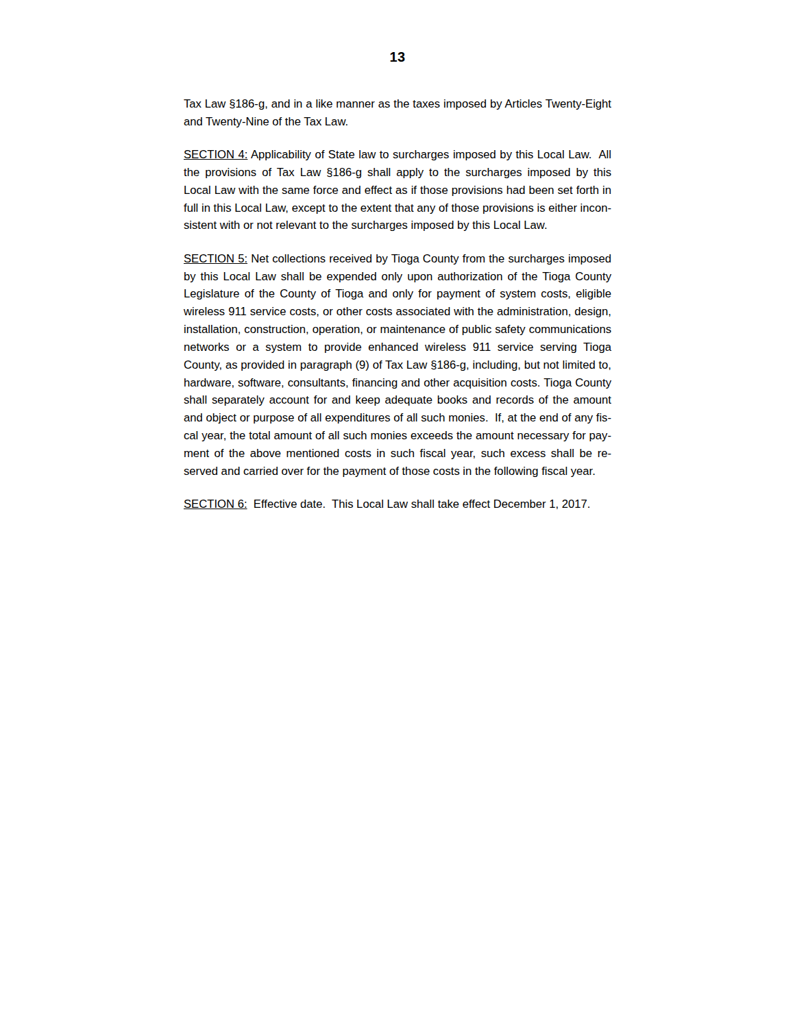13
Tax Law §186-g, and in a like manner as the taxes imposed by Articles Twenty-Eight and Twenty-Nine of the Tax Law.
SECTION 4: Applicability of State law to surcharges imposed by this Local Law. All the provisions of Tax Law §186-g shall apply to the surcharges imposed by this Local Law with the same force and effect as if those provisions had been set forth in full in this Local Law, except to the extent that any of those provisions is either inconsistent with or not relevant to the surcharges imposed by this Local Law.
SECTION 5: Net collections received by Tioga County from the surcharges imposed by this Local Law shall be expended only upon authorization of the Tioga County Legislature of the County of Tioga and only for payment of system costs, eligible wireless 911 service costs, or other costs associated with the administration, design, installation, construction, operation, or maintenance of public safety communications networks or a system to provide enhanced wireless 911 service serving Tioga County, as provided in paragraph (9) of Tax Law §186-g, including, but not limited to, hardware, software, consultants, financing and other acquisition costs. Tioga County shall separately account for and keep adequate books and records of the amount and object or purpose of all expenditures of all such monies. If, at the end of any fiscal year, the total amount of all such monies exceeds the amount necessary for payment of the above mentioned costs in such fiscal year, such excess shall be reserved and carried over for the payment of those costs in the following fiscal year.
SECTION 6: Effective date. This Local Law shall take effect December 1, 2017.